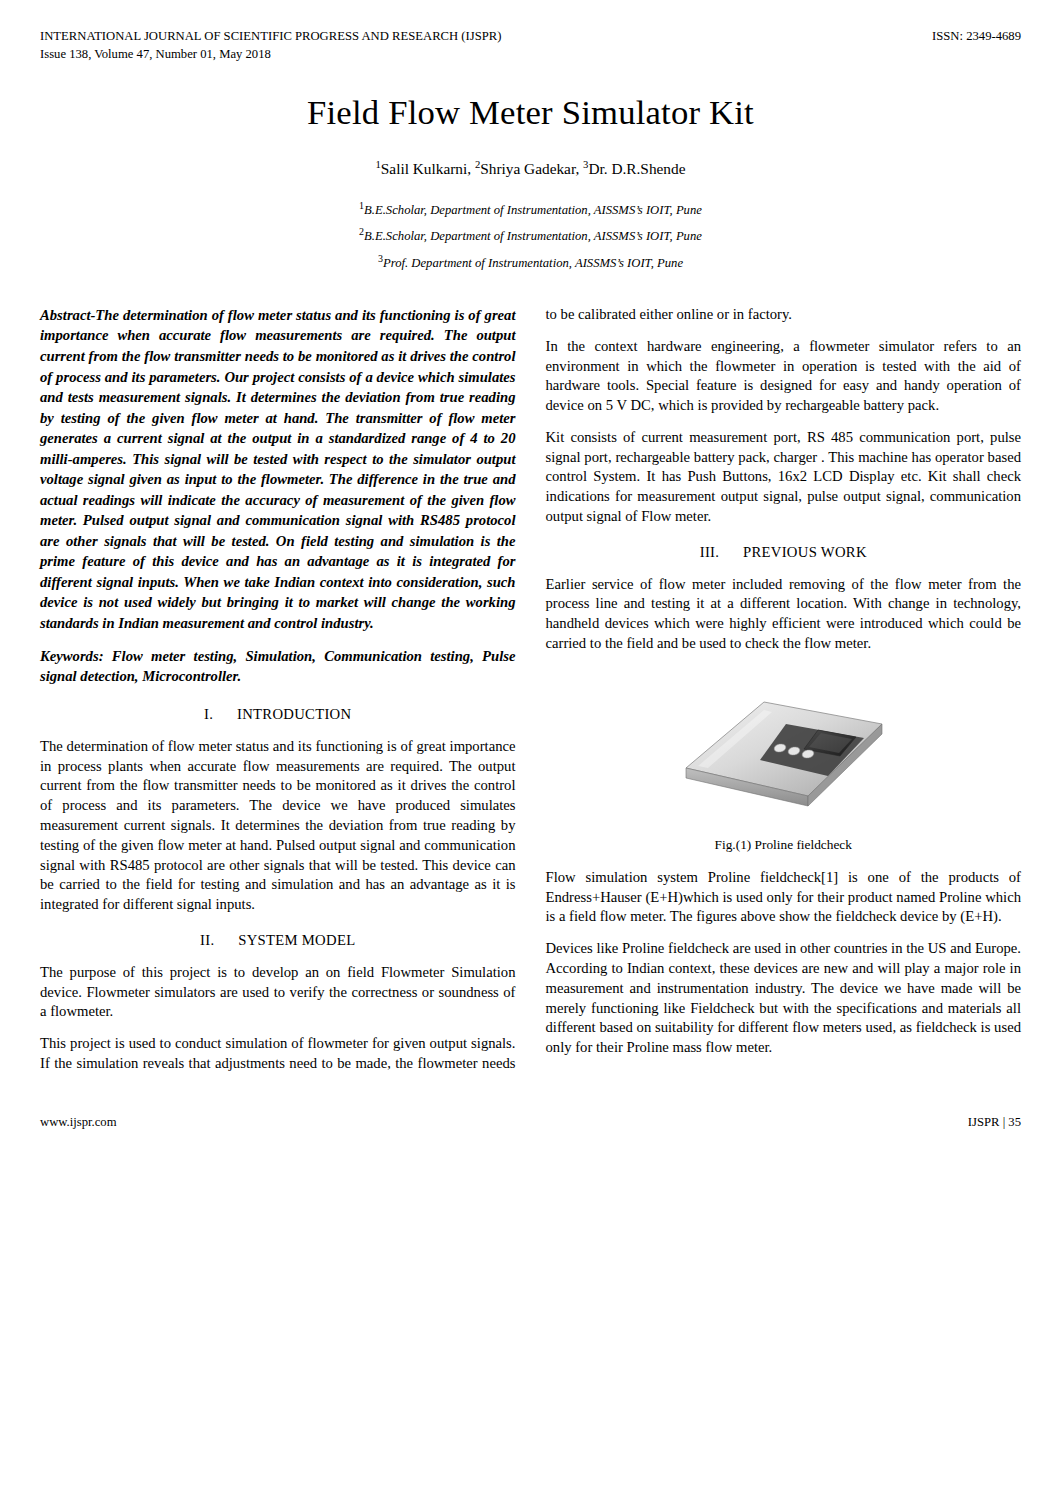INTERNATIONAL JOURNAL OF SCIENTIFIC PROGRESS AND RESEARCH (IJSPR)
Issue 138, Volume 47, Number 01, May 2018
ISSN: 2349-4689
Field Flow Meter Simulator Kit
1Salil Kulkarni, 2Shriya Gadekar, 3Dr. D.R.Shende
1B.E.Scholar, Department of Instrumentation, AISSMS’s IOIT, Pune
2B.E.Scholar, Department of Instrumentation, AISSMS’s IOIT, Pune
3Prof. Department of Instrumentation, AISSMS’s IOIT, Pune
Abstract-The determination of flow meter status and its functioning is of great importance when accurate flow measurements are required. The output current from the flow transmitter needs to be monitored as it drives the control of process and its parameters. Our project consists of a device which simulates and tests measurement signals. It determines the deviation from true reading by testing of the given flow meter at hand. The transmitter of flow meter generates a current signal at the output in a standardized range of 4 to 20 milli-amperes. This signal will be tested with respect to the simulator output voltage signal given as input to the flowmeter. The difference in the true and actual readings will indicate the accuracy of measurement of the given flow meter. Pulsed output signal and communication signal with RS485 protocol are other signals that will be tested. On field testing and simulation is the prime feature of this device and has an advantage as it is integrated for different signal inputs. When we take Indian context into consideration, such device is not used widely but bringing it to market will change the working standards in Indian measurement and control industry.
Keywords: Flow meter testing, Simulation, Communication testing, Pulse signal detection, Microcontroller.
I. INTRODUCTION
The determination of flow meter status and its functioning is of great importance in process plants when accurate flow measurements are required. The output current from the flow transmitter needs to be monitored as it drives the control of process and its parameters. The device we have produced simulates measurement current signals. It determines the deviation from true reading by testing of the given flow meter at hand. Pulsed output signal and communication signal with RS485 protocol are other signals that will be tested. This device can be carried to the field for testing and simulation and has an advantage as it is integrated for different signal inputs.
II. SYSTEM MODEL
The purpose of this project is to develop an on field Flowmeter Simulation device. Flowmeter simulators are used to verify the correctness or soundness of a flowmeter.
This project is used to conduct simulation of flowmeter for given output signals. If the simulation reveals that adjustments need to be made, the flowmeter needs to be calibrated either online or in factory.
In the context hardware engineering, a flowmeter simulator refers to an environment in which the flowmeter in operation is tested with the aid of hardware tools. Special feature is designed for easy and handy operation of device on 5 V DC, which is provided by rechargeable battery pack.
Kit consists of current measurement port, RS 485 communication port, pulse signal port, rechargeable battery pack, charger . This machine has operator based control System. It has Push Buttons, 16x2 LCD Display etc. Kit shall check indications for measurement output signal, pulse output signal, communication output signal of Flow meter.
III. PREVIOUS WORK
Earlier service of flow meter included removing of the flow meter from the process line and testing it at a different location. With change in technology, handheld devices which were highly efficient were introduced which could be carried to the field and be used to check the flow meter.
Fig.(1) Proline fieldcheck
Flow simulation system Proline fieldcheck[1] is one of the products of Endress+Hauser (E+H)which is used only for their product named Proline which is a field flow meter. The figures above show the fieldcheck device by (E+H).
Devices like Proline fieldcheck are used in other countries in the US and Europe. According to Indian context, these devices are new and will play a major role in measurement and instrumentation industry. The device we have made will be merely functioning like Fieldcheck but with the specifications and materials all different based on suitability for different flow meters used, as fieldcheck is used only for their Proline mass flow meter.
www.ijspr.com
IJSPR | 35